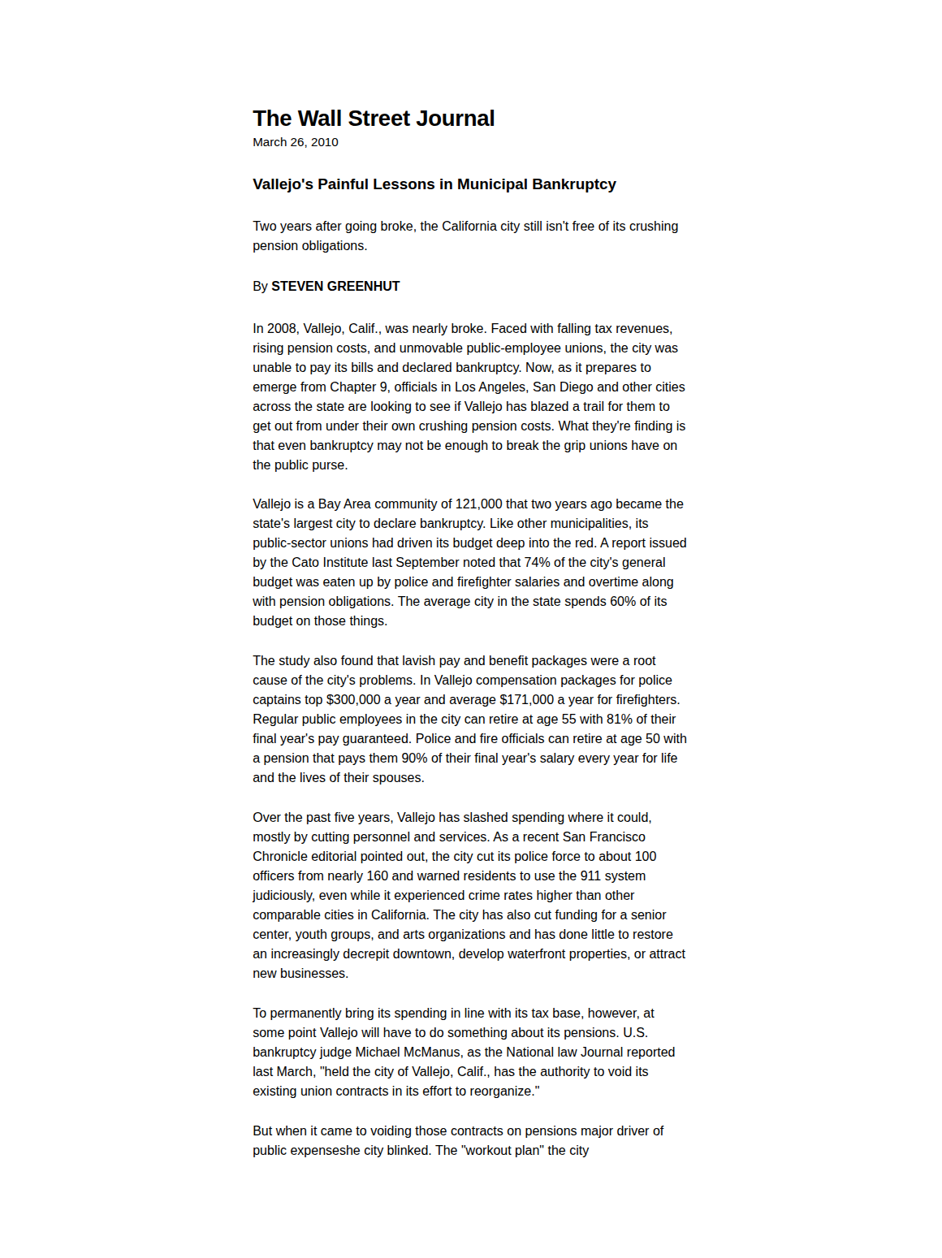The Wall Street Journal
March 26, 2010
Vallejo's Painful Lessons in Municipal Bankruptcy
Two years after going broke, the California city still isn't free of its crushing pension obligations.
By STEVEN GREENHUT
In 2008, Vallejo, Calif., was nearly broke. Faced with falling tax revenues, rising pension costs, and unmovable public-employee unions, the city was unable to pay its bills and declared bankruptcy. Now, as it prepares to emerge from Chapter 9, officials in Los Angeles, San Diego and other cities across the state are looking to see if Vallejo has blazed a trail for them to get out from under their own crushing pension costs. What they're finding is that even bankruptcy may not be enough to break the grip unions have on the public purse.
Vallejo is a Bay Area community of 121,000 that two years ago became the state's largest city to declare bankruptcy. Like other municipalities, its public-sector unions had driven its budget deep into the red. A report issued by the Cato Institute last September noted that 74% of the city's general budget was eaten up by police and firefighter salaries and overtime along with pension obligations. The average city in the state spends 60% of its budget on those things.
The study also found that lavish pay and benefit packages were a root cause of the city's problems. In Vallejo compensation packages for police captains top $300,000 a year and average $171,000 a year for firefighters. Regular public employees in the city can retire at age 55 with 81% of their final year's pay guaranteed. Police and fire officials can retire at age 50 with a pension that pays them 90% of their final year's salary every year for life and the lives of their spouses.
Over the past five years, Vallejo has slashed spending where it could, mostly by cutting personnel and services. As a recent San Francisco Chronicle editorial pointed out, the city cut its police force to about 100 officers from nearly 160 and warned residents to use the 911 system judiciously, even while it experienced crime rates higher than other comparable cities in California. The city has also cut funding for a senior center, youth groups, and arts organizations and has done little to restore an increasingly decrepit downtown, develop waterfront properties, or attract new businesses.
To permanently bring its spending in line with its tax base, however, at some point Vallejo will have to do something about its pensions. U.S. bankruptcy judge Michael McManus, as the National law Journal reported last March, "held the city of Vallejo, Calif., has the authority to void its existing union contracts in its effort to reorganize."
But when it came to voiding those contracts on pensions major driver of public expenseshe city blinked. The "workout plan" the city